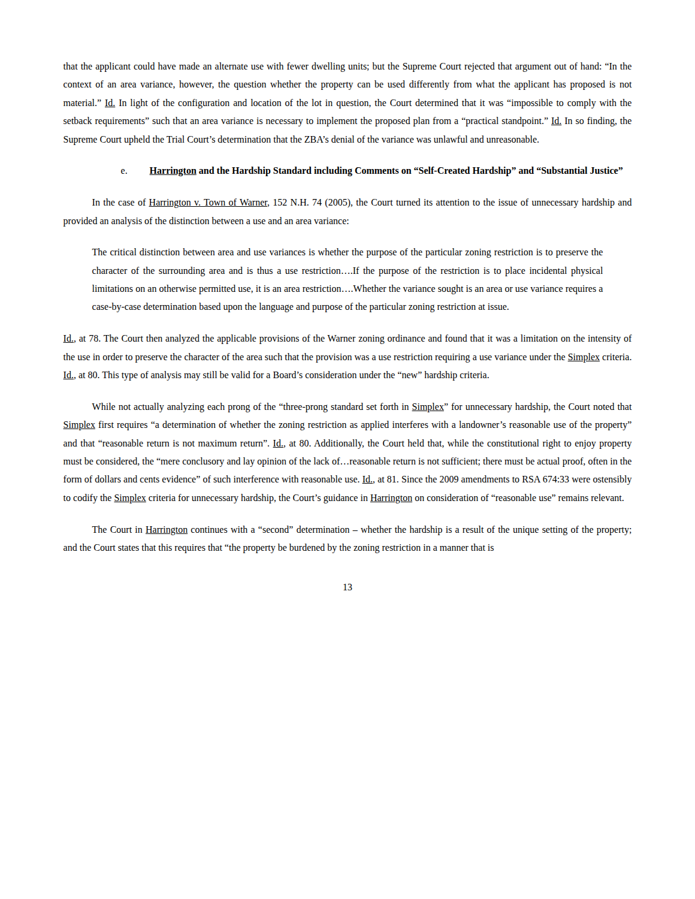that the applicant could have made an alternate use with fewer dwelling units; but the Supreme Court rejected that argument out of hand: “In the context of an area variance, however, the question whether the property can be used differently from what the applicant has proposed is not material.” Id. In light of the configuration and location of the lot in question, the Court determined that it was “impossible to comply with the setback requirements” such that an area variance is necessary to implement the proposed plan from a “practical standpoint.” Id. In so finding, the Supreme Court upheld the Trial Court’s determination that the ZBA’s denial of the variance was unlawful and unreasonable.
e. Harrington and the Hardship Standard including Comments on “Self-Created Hardship” and “Substantial Justice”
In the case of Harrington v. Town of Warner, 152 N.H. 74 (2005), the Court turned its attention to the issue of unnecessary hardship and provided an analysis of the distinction between a use and an area variance:
The critical distinction between area and use variances is whether the purpose of the particular zoning restriction is to preserve the character of the surrounding area and is thus a use restriction….If the purpose of the restriction is to place incidental physical limitations on an otherwise permitted use, it is an area restriction….Whether the variance sought is an area or use variance requires a case-by-case determination based upon the language and purpose of the particular zoning restriction at issue.
Id., at 78. The Court then analyzed the applicable provisions of the Warner zoning ordinance and found that it was a limitation on the intensity of the use in order to preserve the character of the area such that the provision was a use restriction requiring a use variance under the Simplex criteria. Id., at 80. This type of analysis may still be valid for a Board’s consideration under the “new” hardship criteria.
While not actually analyzing each prong of the “three-prong standard set forth in Simplex” for unnecessary hardship, the Court noted that Simplex first requires “a determination of whether the zoning restriction as applied interferes with a landowner’s reasonable use of the property” and that “reasonable return is not maximum return”. Id., at 80. Additionally, the Court held that, while the constitutional right to enjoy property must be considered, the “mere conclusory and lay opinion of the lack of…reasonable return is not sufficient; there must be actual proof, often in the form of dollars and cents evidence” of such interference with reasonable use. Id., at 81. Since the 2009 amendments to RSA 674:33 were ostensibly to codify the Simplex criteria for unnecessary hardship, the Court’s guidance in Harrington on consideration of “reasonable use” remains relevant.
The Court in Harrington continues with a “second” determination – whether the hardship is a result of the unique setting of the property; and the Court states that this requires that “the property be burdened by the zoning restriction in a manner that is
13